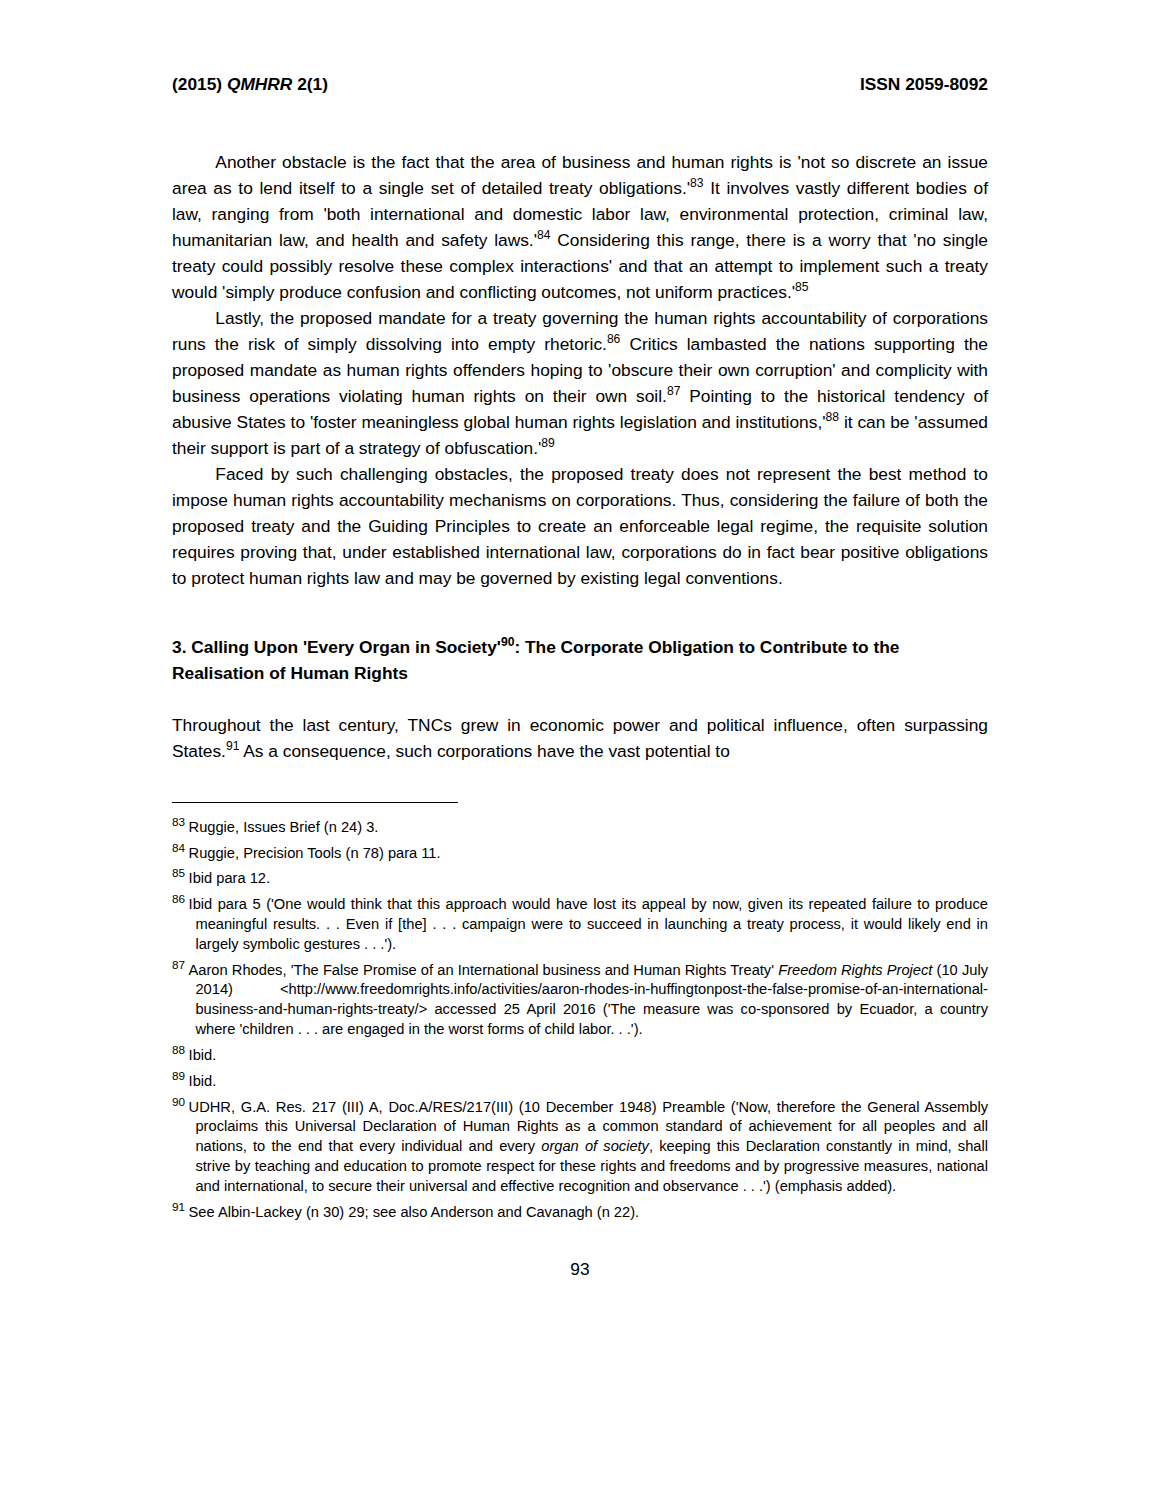(2015) QMHRR 2(1) ISSN 2059-8092
Another obstacle is the fact that the area of business and human rights is 'not so discrete an issue area as to lend itself to a single set of detailed treaty obligations.'83 It involves vastly different bodies of law, ranging from 'both international and domestic labor law, environmental protection, criminal law, humanitarian law, and health and safety laws.'84 Considering this range, there is a worry that 'no single treaty could possibly resolve these complex interactions' and that an attempt to implement such a treaty would 'simply produce confusion and conflicting outcomes, not uniform practices.'85
Lastly, the proposed mandate for a treaty governing the human rights accountability of corporations runs the risk of simply dissolving into empty rhetoric.86 Critics lambasted the nations supporting the proposed mandate as human rights offenders hoping to 'obscure their own corruption' and complicity with business operations violating human rights on their own soil.87 Pointing to the historical tendency of abusive States to 'foster meaningless global human rights legislation and institutions,'88 it can be 'assumed their support is part of a strategy of obfuscation.'89
Faced by such challenging obstacles, the proposed treaty does not represent the best method to impose human rights accountability mechanisms on corporations. Thus, considering the failure of both the proposed treaty and the Guiding Principles to create an enforceable legal regime, the requisite solution requires proving that, under established international law, corporations do in fact bear positive obligations to protect human rights law and may be governed by existing legal conventions.
3. Calling Upon 'Every Organ in Society'90: The Corporate Obligation to Contribute to the Realisation of Human Rights
Throughout the last century, TNCs grew in economic power and political influence, often surpassing States.91 As a consequence, such corporations have the vast potential to
83 Ruggie, Issues Brief (n 24) 3.
84 Ruggie, Precision Tools (n 78) para 11.
85 Ibid para 12.
86 Ibid para 5 ('One would think that this approach would have lost its appeal by now, given its repeated failure to produce meaningful results. . . Even if [the] . . . campaign were to succeed in launching a treaty process, it would likely end in largely symbolic gestures . . .').
87 Aaron Rhodes, 'The False Promise of an International business and Human Rights Treaty' Freedom Rights Project (10 July 2014) <http://www.freedomrights.info/activities/aaron-rhodes-in-huffingtonpost-the-false-promise-of-an-international-business-and-human-rights-treaty/> accessed 25 April 2016 ('The measure was co-sponsored by Ecuador, a country where 'children . . . are engaged in the worst forms of child labor. . .').
88 Ibid.
89 Ibid.
90 UDHR, G.A. Res. 217 (III) A, Doc.A/RES/217(III) (10 December 1948) Preamble ('Now, therefore the General Assembly proclaims this Universal Declaration of Human Rights as a common standard of achievement for all peoples and all nations, to the end that every individual and every organ of society, keeping this Declaration constantly in mind, shall strive by teaching and education to promote respect for these rights and freedoms and by progressive measures, national and international, to secure their universal and effective recognition and observance . . .') (emphasis added).
91 See Albin-Lackey (n 30) 29; see also Anderson and Cavanagh (n 22).
93